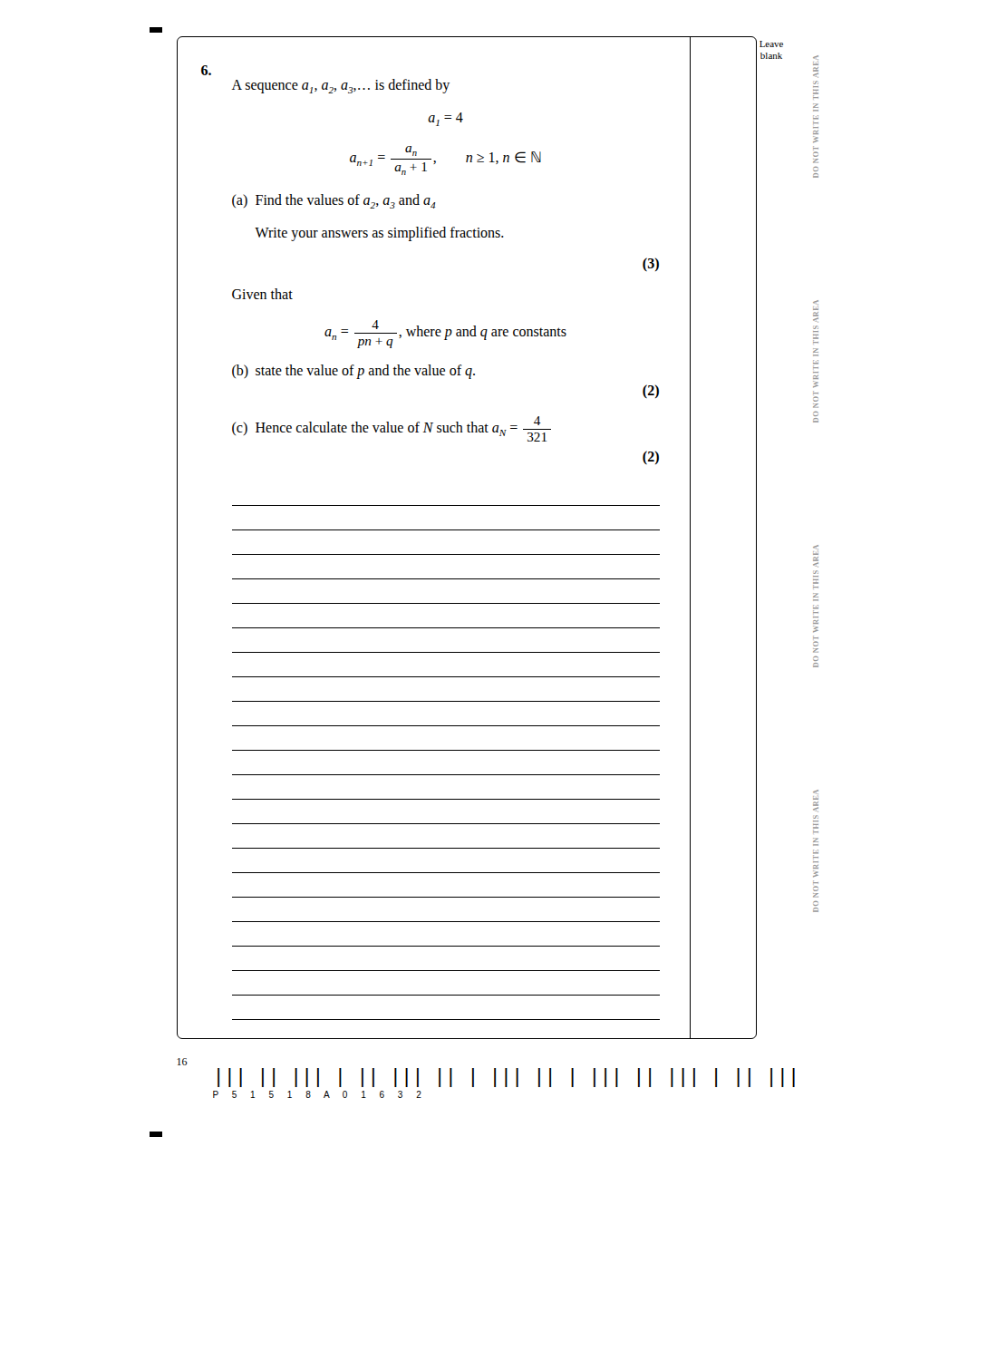Leave
blank
DO NOT WRITE IN THIS AREA
DO NOT WRITE IN THIS AREA
DO NOT WRITE IN THIS AREA
DO NOT WRITE IN THIS AREA
6.
A sequence a1, a2, a3,… is defined by
a1 = 4
an+1 = an an + 1 , n ≥ 1, n ∈ ℕ
(a) Find the values of a2, a3 and a4
Write your answers as simplified fractions.
(3)
Given that
an = 4 pn + q , where p and q are constants
(b) state the value of p and the value of q.
(2)
(c) Hence calculate the value of N such that aN = 4 321
(2)
16
||| || ||| | || ||| || | ||| || | ||| || ||| | || |||
P 5 1 5 1 8 A 0 1 6 3 2